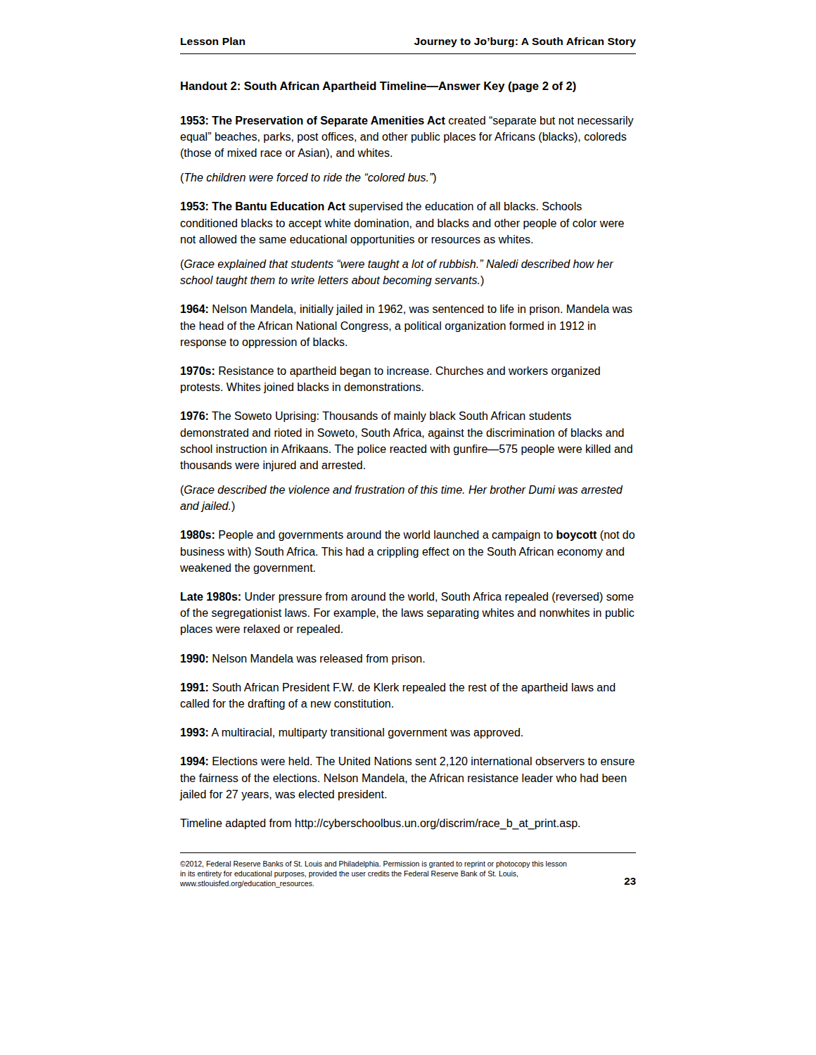Lesson Plan
Journey to Jo’burg: A South African Story
Handout 2: South African Apartheid Timeline—Answer Key (page 2 of 2)
1953: The Preservation of Separate Amenities Act created “separate but not necessarily equal” beaches, parks, post offices, and other public places for Africans (blacks), coloreds (those of mixed race or Asian), and whites.
(The children were forced to ride the “colored bus.”)
1953: The Bantu Education Act supervised the education of all blacks. Schools conditioned blacks to accept white domination, and blacks and other people of color were not allowed the same educational opportunities or resources as whites.
(Grace explained that students “were taught a lot of rubbish.” Naledi described how her school taught them to write letters about becoming servants.)
1964: Nelson Mandela, initially jailed in 1962, was sentenced to life in prison. Mandela was the head of the African National Congress, a political organization formed in 1912 in response to oppression of blacks.
1970s: Resistance to apartheid began to increase. Churches and workers organized protests. Whites joined blacks in demonstrations.
1976: The Soweto Uprising: Thousands of mainly black South African students demonstrated and rioted in Soweto, South Africa, against the discrimination of blacks and school instruction in Afrikaans. The police reacted with gunfire—575 people were killed and thousands were injured and arrested.
(Grace described the violence and frustration of this time. Her brother Dumi was arrested and jailed.)
1980s: People and governments around the world launched a campaign to boycott (not do business with) South Africa. This had a crippling effect on the South African economy and weakened the government.
Late 1980s: Under pressure from around the world, South Africa repealed (reversed) some of the segregationist laws. For example, the laws separating whites and nonwhites in public places were relaxed or repealed.
1990: Nelson Mandela was released from prison.
1991: South African President F.W. de Klerk repealed the rest of the apartheid laws and called for the drafting of a new constitution.
1993: A multiracial, multiparty transitional government was approved.
1994: Elections were held. The United Nations sent 2,120 international observers to ensure the fairness of the elections. Nelson Mandela, the African resistance leader who had been jailed for 27 years, was elected president.
Timeline adapted from http://cyberschoolbus.un.org/discrim/race_b_at_print.asp.
©2012, Federal Reserve Banks of St. Louis and Philadelphia. Permission is granted to reprint or photocopy this lesson in its entirety for educational purposes, provided the user credits the Federal Reserve Bank of St. Louis, www.stlouisfed.org/education_resources.
23